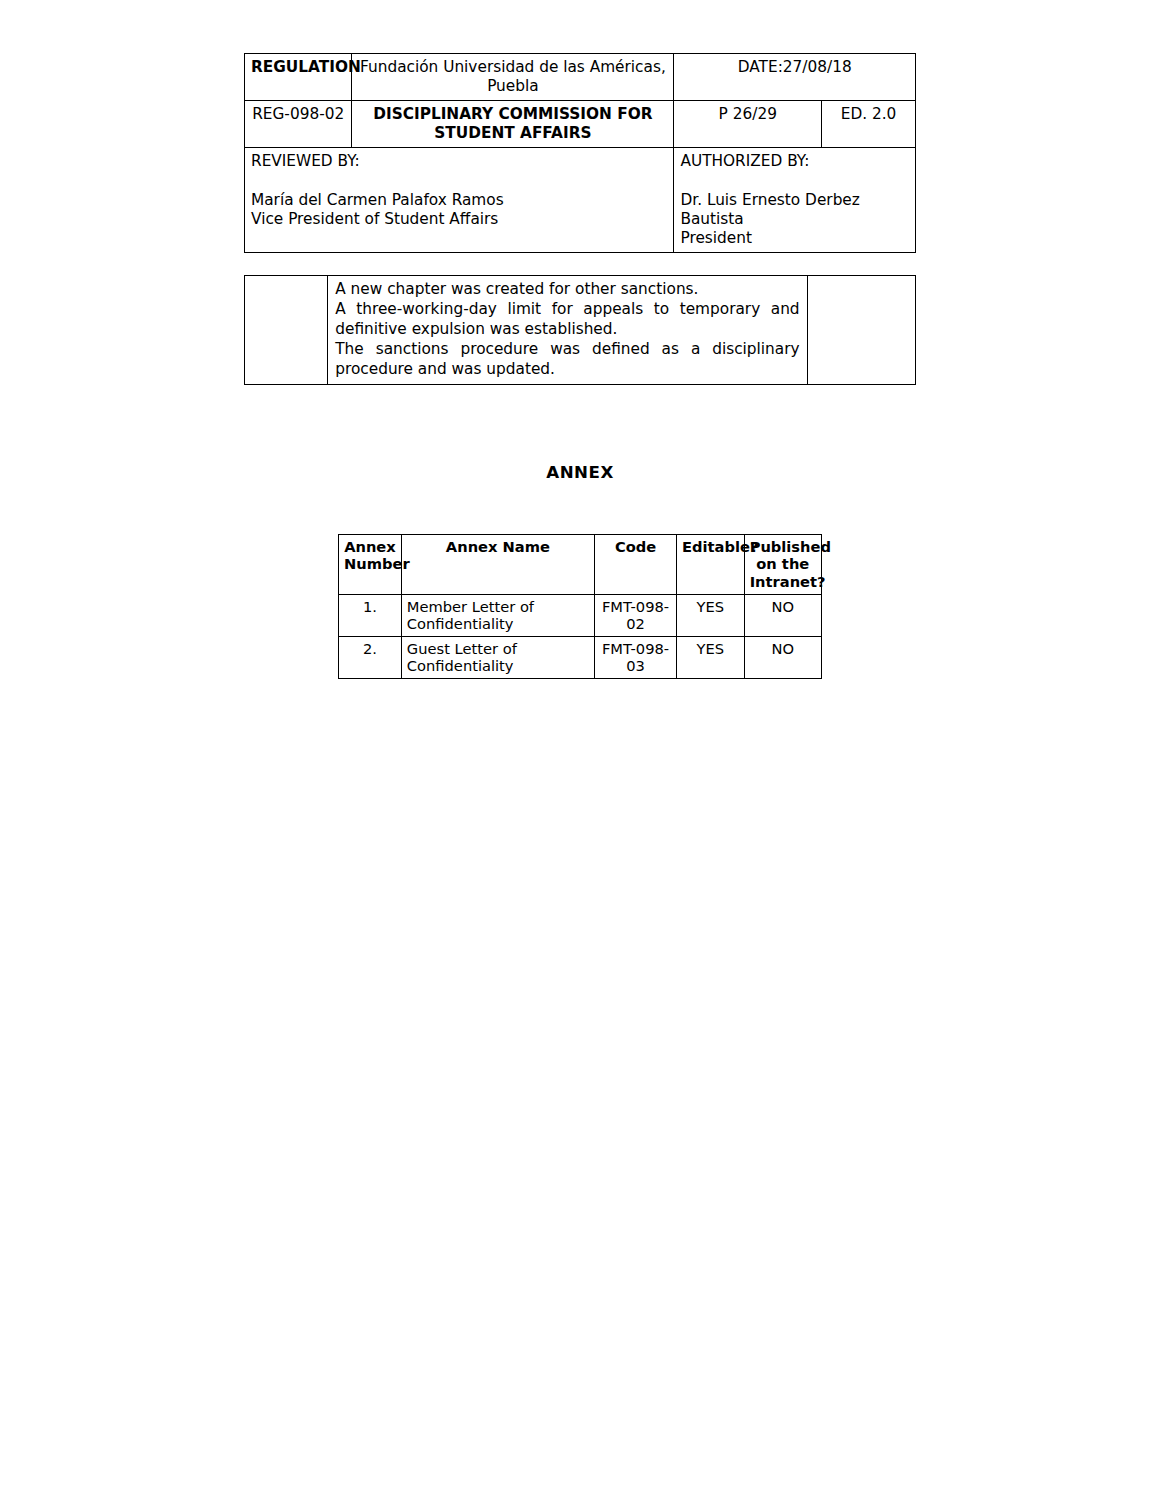| REGULATION | Fundación Universidad de las Américas, Puebla | DATE:27/08/18 |
| REG-098-02 | DISCIPLINARY COMMISSION FOR STUDENT AFFAIRS | P 26/29 | ED. 2.0 |
| REVIEWED BY: María del Carmen Palafox Ramos Vice President of Student Affairs | AUTHORIZED BY: Dr. Luis Ernesto Derbez Bautista President |
| | A new chapter was created for other sanctions. A three-working-day limit for appeals to temporary and definitive expulsion was established. The sanctions procedure was defined as a disciplinary procedure and was updated. | |
ANNEX
| Annex Number | Annex Name | Code | Editable? | Published on the Intranet? |
| --- | --- | --- | --- | --- |
| 1. | Member Letter of Confidentiality | FMT-098-02 | YES | NO |
| 2. | Guest Letter of Confidentiality | FMT-098-03 | YES | NO |